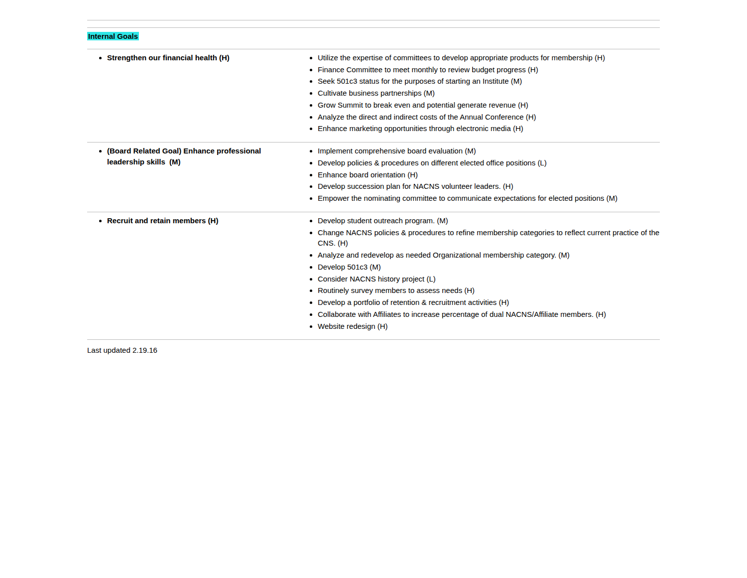| Internal Goals |
| Strengthen our financial health (H) | Utilize the expertise of committees to develop appropriate products for membership (H) Finance Committee to meet monthly to review budget progress (H) Seek 501c3 status for the purposes of starting an Institute (M) Cultivate business partnerships (M) Grow Summit to break even and potential generate revenue (H) Analyze the direct and indirect costs of the Annual Conference (H) Enhance marketing opportunities through electronic media (H) |
| (Board Related Goal) Enhance professional leadership skills (M) | Implement comprehensive board evaluation (M) Develop policies & procedures on different elected office positions (L) Enhance board orientation (H) Develop succession plan for NACNS volunteer leaders. (H) Empower the nominating committee to communicate expectations for elected positions (M) |
| Recruit and retain members (H) | Develop student outreach program. (M) Change NACNS policies & procedures to refine membership categories to reflect current practice of the CNS. (H) Analyze and redevelop as needed Organizational membership category. (M) Develop 501c3 (M) Consider NACNS history project (L) Routinely survey members to assess needs (H) Develop a portfolio of retention & recruitment activities (H) Collaborate with Affiliates to increase percentage of dual NACNS/Affiliate members. (H) Website redesign (H) |
Last updated 2.19.16